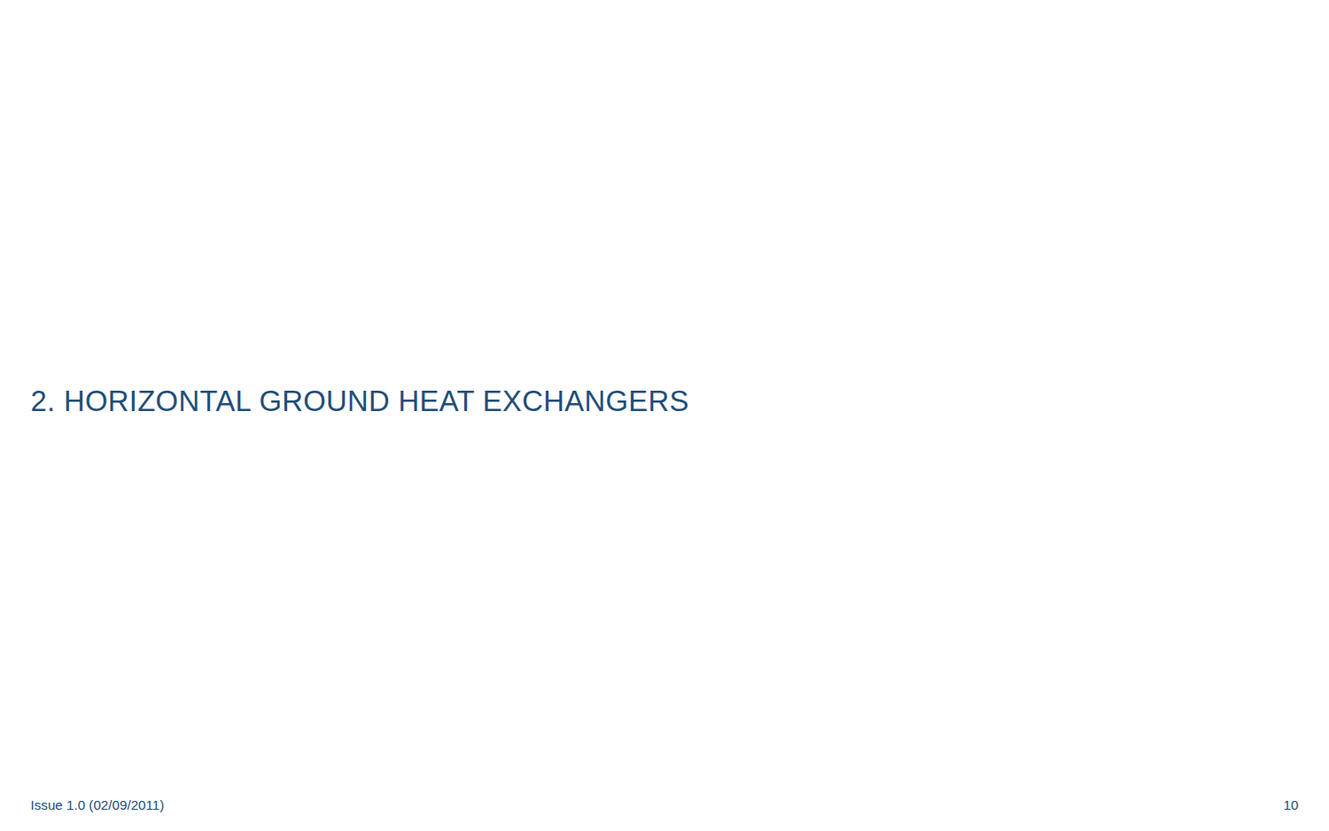2. HORIZONTAL GROUND HEAT EXCHANGERS
Issue 1.0 (02/09/2011) 10